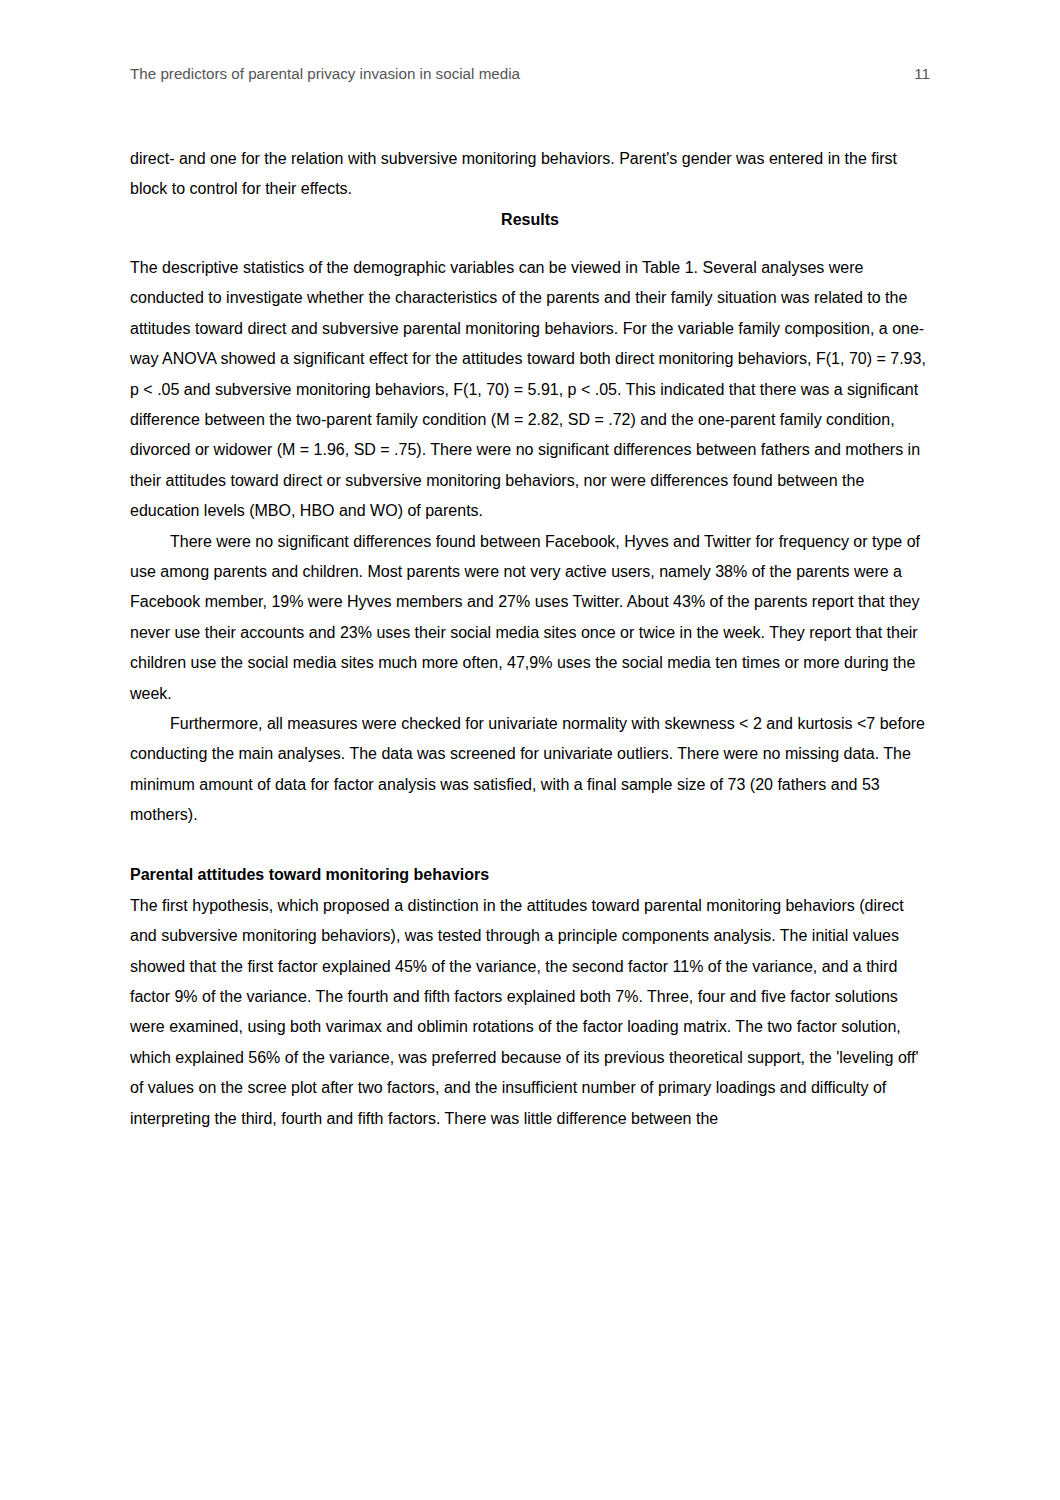The predictors of parental privacy invasion in social media 11
direct- and one for the relation with subversive monitoring behaviors. Parent's gender was entered in the first block to control for their effects.
Results
The descriptive statistics of the demographic variables can be viewed in Table 1. Several analyses were conducted to investigate whether the characteristics of the parents and their family situation was related to the attitudes toward direct and subversive parental monitoring behaviors. For the variable family composition, a one-way ANOVA showed a significant effect for the attitudes toward both direct monitoring behaviors, F(1, 70) = 7.93, p < .05 and subversive monitoring behaviors, F(1, 70) = 5.91, p < .05. This indicated that there was a significant difference between the two-parent family condition (M = 2.82, SD = .72) and the one-parent family condition, divorced or widower (M = 1.96, SD = .75). There were no significant differences between fathers and mothers in their attitudes toward direct or subversive monitoring behaviors, nor were differences found between the education levels (MBO, HBO and WO) of parents.
There were no significant differences found between Facebook, Hyves and Twitter for frequency or type of use among parents and children. Most parents were not very active users, namely 38% of the parents were a Facebook member, 19% were Hyves members and 27% uses Twitter. About 43% of the parents report that they never use their accounts and 23% uses their social media sites once or twice in the week. They report that their children use the social media sites much more often, 47,9% uses the social media ten times or more during the week.
Furthermore, all measures were checked for univariate normality with skewness < 2 and kurtosis <7 before conducting the main analyses. The data was screened for univariate outliers. There were no missing data. The minimum amount of data for factor analysis was satisfied, with a final sample size of 73 (20 fathers and 53 mothers).
Parental attitudes toward monitoring behaviors
The first hypothesis, which proposed a distinction in the attitudes toward parental monitoring behaviors (direct and subversive monitoring behaviors), was tested through a principle components analysis. The initial values showed that the first factor explained 45% of the variance, the second factor 11% of the variance, and a third factor 9% of the variance. The fourth and fifth factors explained both 7%. Three, four and five factor solutions were examined, using both varimax and oblimin rotations of the factor loading matrix. The two factor solution, which explained 56% of the variance, was preferred because of its previous theoretical support, the 'leveling off' of values on the scree plot after two factors, and the insufficient number of primary loadings and difficulty of interpreting the third, fourth and fifth factors. There was little difference between the